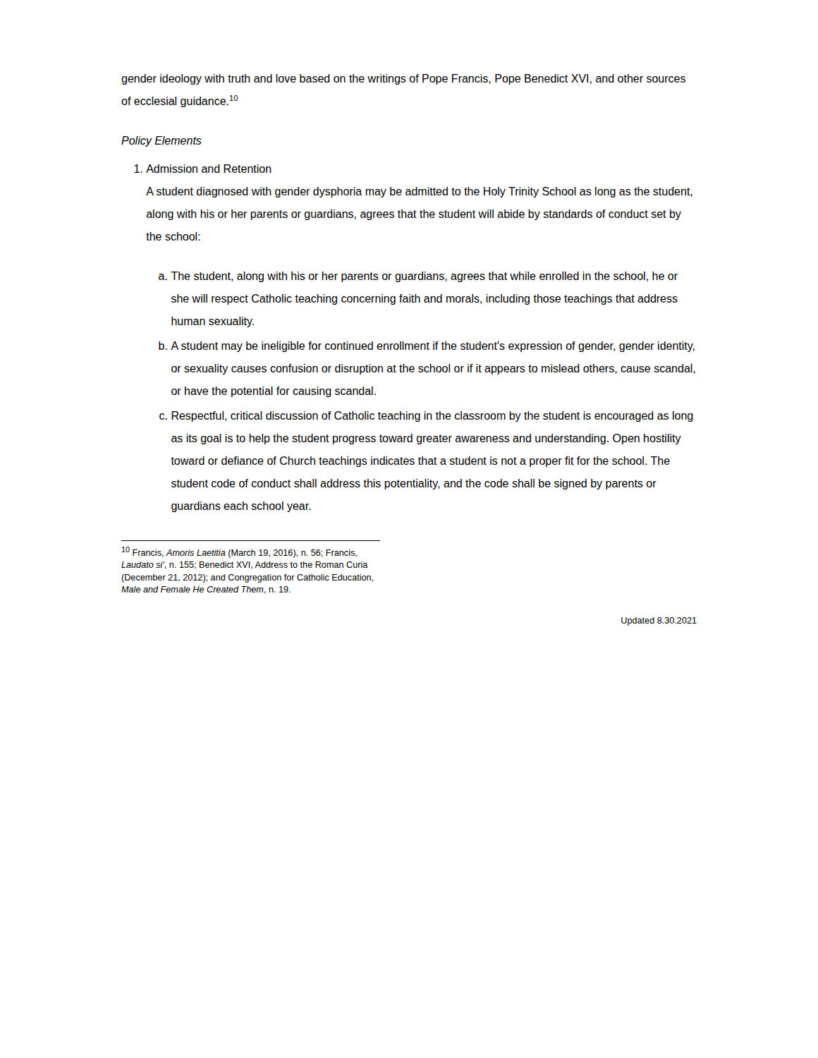gender ideology with truth and love based on the writings of Pope Francis, Pope Benedict XVI, and other sources of ecclesial guidance.10
Policy Elements
Admission and Retention
A student diagnosed with gender dysphoria may be admitted to the Holy Trinity School as long as the student, along with his or her parents or guardians, agrees that the student will abide by standards of conduct set by the school:
The student, along with his or her parents or guardians, agrees that while enrolled in the school, he or she will respect Catholic teaching concerning faith and morals, including those teachings that address human sexuality.
A student may be ineligible for continued enrollment if the student's expression of gender, gender identity, or sexuality causes confusion or disruption at the school or if it appears to mislead others, cause scandal, or have the potential for causing scandal.
Respectful, critical discussion of Catholic teaching in the classroom by the student is encouraged as long as its goal is to help the student progress toward greater awareness and understanding. Open hostility toward or defiance of Church teachings indicates that a student is not a proper fit for the school. The student code of conduct shall address this potentiality, and the code shall be signed by parents or guardians each school year.
10 Francis, Amoris Laetitia (March 19, 2016), n. 56; Francis, Laudato si', n. 155; Benedict XVI, Address to the Roman Curia (December 21, 2012); and Congregation for Catholic Education, Male and Female He Created Them, n. 19.
Updated 8.30.2021